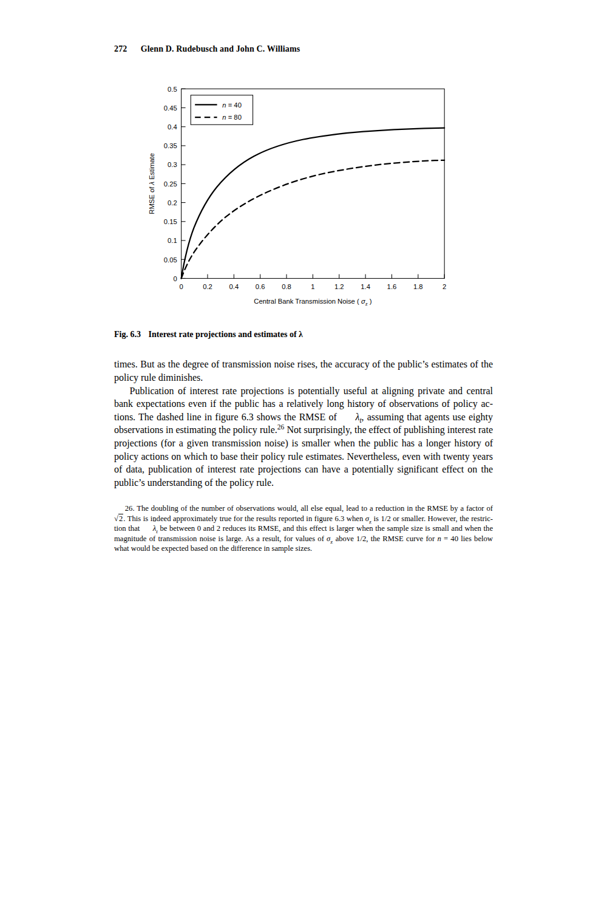272 Glenn D. Rudebusch and John C. Williams
Figure 6.3 Interest rate projections and estimates of lambda Line chart. Horizontal axis: Central Bank Transmission Noise (sigma sub z) from 0 to 2. Vertical axis: RMSE of lambda Estimate from 0 to 0.5. Two concave increasing curves rising from the origin and flattening: a solid curve labeled n = 40 approaching about 0.40, and a dashed curve labeled n = 80 approaching about 0.33. 0.5 0.45 0.4 0.35 0.3 0.25 0.2 0.15 0.1 0.05 0 0 0.2 0.4 0.6 0.8 1 1.2 1.4 1.6 1.8 2 Central Bank Transmission Noise ( σz ) RMSE of λ Estimate n = 40 n = 80
Fig. 6.3 Interest rate projections and estimates of λ
times. But as the degree of transmission noise rises, the accuracy of the public’s estimates of the policy rule diminishes.
Publication of interest rate projections is potentially useful at aligning private and central bank expectations even if the public has a relatively long history of observations of policy actions. The dashed line in figure 6.3 shows the RMSE of ˆλt, assuming that agents use eighty observations in estimating the policy rule.26 Not surprisingly, the effect of publishing interest rate projections (for a given transmission noise) is smaller when the public has a longer history of policy actions on which to base their policy rule estimates. Nevertheless, even with twenty years of data, publication of interest rate projections can have a potentially significant effect on the public’s understanding of the policy rule.
26. The doubling of the number of observations would, all else equal, lead to a reduction in the RMSE by a factor of √2. This is indeed approximately true for the results reported in figure 6.3 when σz is 1/2 or smaller. However, the restriction that ˆλt be between 0 and 2 reduces its RMSE, and this effect is larger when the sample size is small and when the magnitude of transmission noise is large. As a result, for values of σz above 1/2, the RMSE curve for n = 40 lies below what would be expected based on the difference in sample sizes.